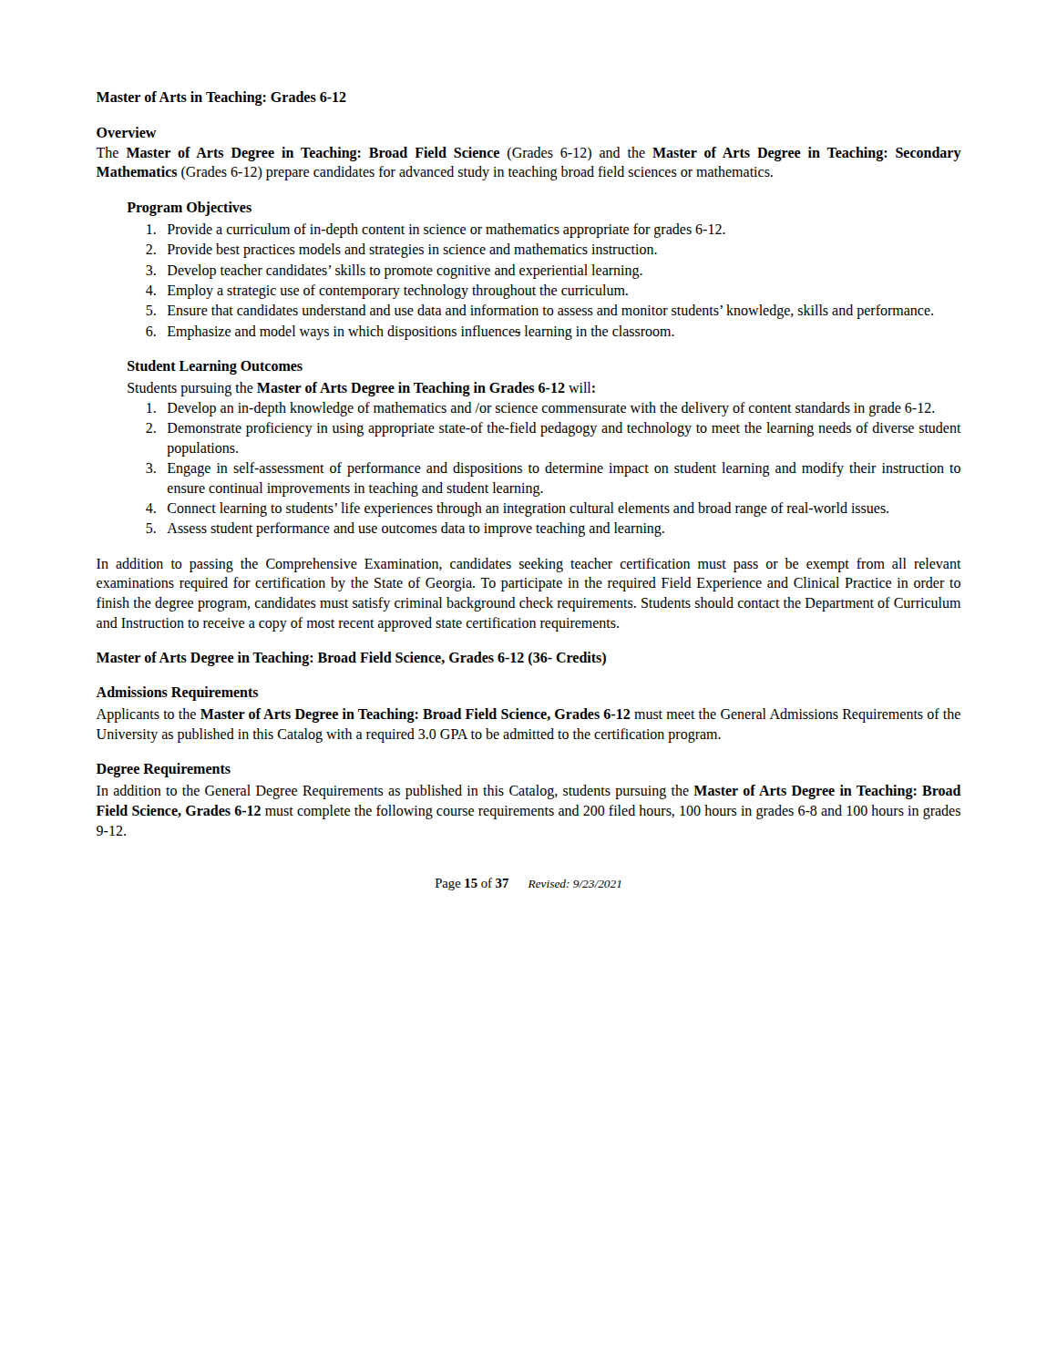Master of Arts in Teaching: Grades 6-12
Overview
The Master of Arts Degree in Teaching: Broad Field Science (Grades 6-12) and the Master of Arts Degree in Teaching: Secondary Mathematics (Grades 6-12) prepare candidates for advanced study in teaching broad field sciences or mathematics.
Program Objectives
Provide a curriculum of in-depth content in science or mathematics appropriate for grades 6-12.
Provide best practices models and strategies in science and mathematics instruction.
Develop teacher candidates’ skills to promote cognitive and experiential learning.
Employ a strategic use of contemporary technology throughout the curriculum.
Ensure that candidates understand and use data and information to assess and monitor students’ knowledge, skills and performance.
Emphasize and model ways in which dispositions influences learning in the classroom.
Student Learning Outcomes
Students pursuing the Master of Arts Degree in Teaching in Grades 6-12 will:
Develop an in-depth knowledge of mathematics and /or science commensurate with the delivery of content standards in grade 6-12.
Demonstrate proficiency in using appropriate state-of the-field pedagogy and technology to meet the learning needs of diverse student populations.
Engage in self-assessment of performance and dispositions to determine impact on student learning and modify their instruction to ensure continual improvements in teaching and student learning.
Connect learning to students’ life experiences through an integration cultural elements and broad range of real-world issues.
Assess student performance and use outcomes data to improve teaching and learning.
In addition to passing the Comprehensive Examination, candidates seeking teacher certification must pass or be exempt from all relevant examinations required for certification by the State of Georgia. To participate in the required Field Experience and Clinical Practice in order to finish the degree program, candidates must satisfy criminal background check requirements. Students should contact the Department of Curriculum and Instruction to receive a copy of most recent approved state certification requirements.
Master of Arts Degree in Teaching: Broad Field Science, Grades 6-12 (36- Credits)
Admissions Requirements
Applicants to the Master of Arts Degree in Teaching: Broad Field Science, Grades 6-12 must meet the General Admissions Requirements of the University as published in this Catalog with a required 3.0 GPA to be admitted to the certification program.
Degree Requirements
In addition to the General Degree Requirements as published in this Catalog, students pursuing the Master of Arts Degree in Teaching: Broad Field Science, Grades 6-12 must complete the following course requirements and 200 filed hours, 100 hours in grades 6-8 and 100 hours in grades 9-12.
Page 15 of 37 Revised: 9/23/2021